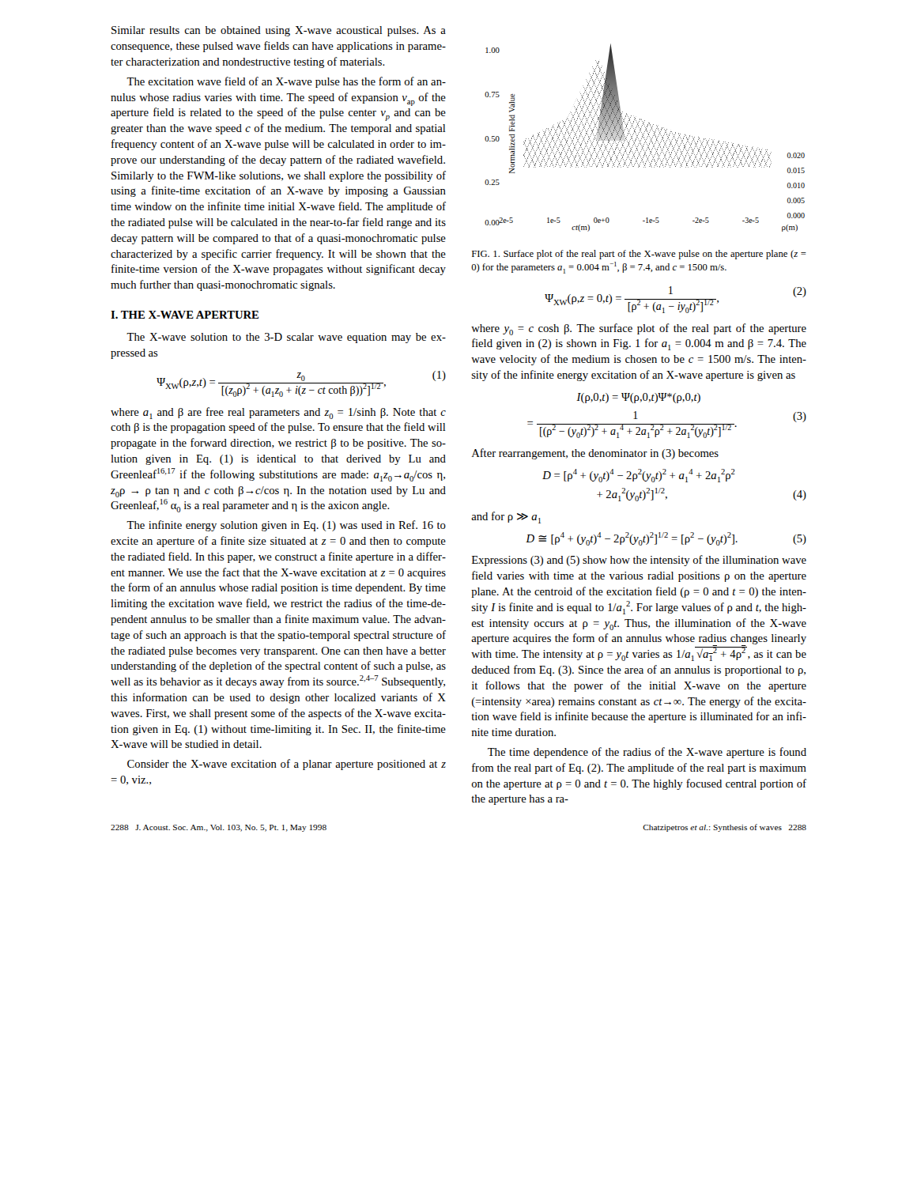Similar results can be obtained using X-wave acoustical pulses. As a consequence, these pulsed wave fields can have applications in parameter characterization and nondestructive testing of materials.
The excitation wave field of an X-wave pulse has the form of an annulus whose radius varies with time. The speed of expansion vap of the aperture field is related to the speed of the pulse center vp and can be greater than the wave speed c of the medium. The temporal and spatial frequency content of an X-wave pulse will be calculated in order to improve our understanding of the decay pattern of the radiated wavefield. Similarly to the FWM-like solutions, we shall explore the possibility of using a finite-time excitation of an X-wave by imposing a Gaussian time window on the infinite time initial X-wave field. The amplitude of the radiated pulse will be calculated in the near-to-far field range and its decay pattern will be compared to that of a quasi-monochromatic pulse characterized by a specific carrier frequency. It will be shown that the finite-time version of the X-wave propagates without significant decay much further than quasi-monochromatic signals.
I. THE X-WAVE APERTURE
The X-wave solution to the 3-D scalar wave equation may be expressed as
(1) ΨXW(ρ,z,t) = z0 [(z0ρ)2 + (a1z0 + i(z − ct coth β))2]1/2 ,
where a1 and β are free real parameters and z0 = 1/sinh β. Note that c coth β is the propagation speed of the pulse. To ensure that the field will propagate in the forward direction, we restrict β to be positive. The solution given in Eq. (1) is identical to that derived by Lu and Greenleaf16,17 if the following substitutions are made: a1z0→a0/cos η, z0ρ → ρ tan η and c coth β→c/cos η. In the notation used by Lu and Greenleaf,16 α0 is a real parameter and η is the axicon angle.
The infinite energy solution given in Eq. (1) was used in Ref. 16 to excite an aperture of a finite size situated at z = 0 and then to compute the radiated field. In this paper, we construct a finite aperture in a different manner. We use the fact that the X-wave excitation at z = 0 acquires the form of an annulus whose radial position is time dependent. By time limiting the excitation wave field, we restrict the radius of the time-dependent annulus to be smaller than a finite maximum value. The advantage of such an approach is that the spatio-temporal spectral structure of the radiated pulse becomes very transparent. One can then have a better understanding of the depletion of the spectral content of such a pulse, as well as its behavior as it decays away from its source.2,4–7 Subsequently, this information can be used to design other localized variants of X waves. First, we shall present some of the aspects of the X-wave excitation given in Eq. (1) without time-limiting it. In Sec. II, the finite-time X-wave will be studied in detail.
Consider the X-wave excitation of a planar aperture positioned at z = 0, viz.,
Normalized Field Value
1.00
0.75
0.50
0.25
0.00
2e-51e-50e+0-1e-5-2e-5-3e-5
ct(m)
0.020
0.015
0.010
0.005
0.000
ρ(m)
FIG. 1. Surface plot of the real part of the X-wave pulse on the aperture plane (z = 0) for the parameters a1 = 0.004 m−1, β = 7.4, and c = 1500 m/s.
(2) ΨXW(ρ,z = 0,t) = 1 [ρ2 + (a1 − iy0t)2]1/2 ,
where y0 = c cosh β. The surface plot of the real part of the aperture field given in (2) is shown in Fig. 1 for a1 = 0.004 m and β = 7.4. The wave velocity of the medium is chosen to be c = 1500 m/s. The intensity of the infinite energy excitation of an X-wave aperture is given as
I(ρ,0,t) = Ψ(ρ,0,t)Ψ*(ρ,0,t) (3) = 1 [(ρ2 − (y0t)2)2 + a14 + 2a12ρ2 + 2a12(y0t)2]1/2 .
After rearrangement, the denominator in (3) becomes
D = [ρ4 + (y0t)4 − 2ρ2(y0t)2 + a14 + 2a12ρ2 (4) + 2a12(y0t)2]1/2,
and for ρ ≫ a1
(5) D ≅ [ρ4 + (y0t)4 − 2ρ2(y0t)2]1/2 = [ρ2 − (y0t)2].
Expressions (3) and (5) show how the intensity of the illumination wave field varies with time at the various radial positions ρ on the aperture plane. At the centroid of the excitation field (ρ = 0 and t = 0) the intensity I is finite and is equal to 1/a12. For large values of ρ and t, the highest intensity occurs at ρ = y0t. Thus, the illumination of the X-wave aperture acquires the form of an annulus whose radius changes linearly with time. The intensity at ρ = y0t varies as 1/a1√a12 + 4ρ2, as it can be deduced from Eq. (3). Since the area of an annulus is proportional to ρ, it follows that the power of the initial X-wave on the aperture (=intensity ×area) remains constant as ct→∞. The energy of the excitation wave field is infinite because the aperture is illuminated for an infinite time duration.
The time dependence of the radius of the X-wave aperture is found from the real part of Eq. (2). The amplitude of the real part is maximum on the aperture at ρ = 0 and t = 0. The highly focused central portion of the aperture has a ra-
2288 J. Acoust. Soc. Am., Vol. 103, No. 5, Pt. 1, May 1998 Chatzipetros et al.: Synthesis of waves 2288